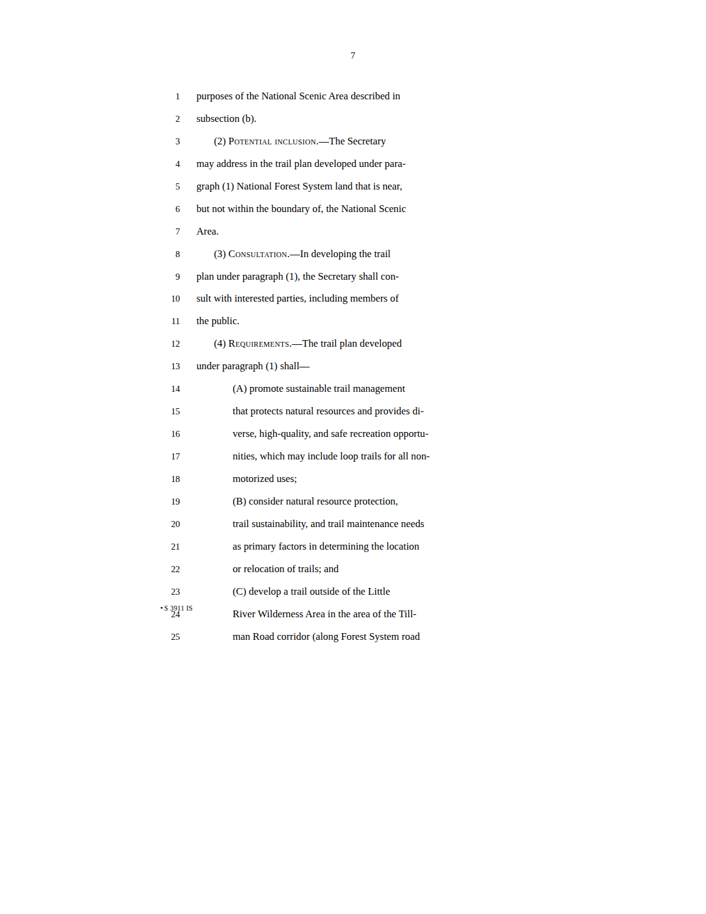7
purposes of the National Scenic Area described in
subsection (b).
(2) Potential inclusion.—The Secretary
may address in the trail plan developed under para-
graph (1) National Forest System land that is near,
but not within the boundary of, the National Scenic
Area.
(3) Consultation.—In developing the trail
plan under paragraph (1), the Secretary shall con-
sult with interested parties, including members of
the public.
(4) Requirements.—The trail plan developed
under paragraph (1) shall—
(A) promote sustainable trail management
that protects natural resources and provides di-
verse, high-quality, and safe recreation opportu-
nities, which may include loop trails for all non-
motorized uses;
(B) consider natural resource protection,
trail sustainability, and trail maintenance needs
as primary factors in determining the location
or relocation of trails; and
(C) develop a trail outside of the Little
River Wilderness Area in the area of the Till-
man Road corridor (along Forest System road
•S 3911 IS